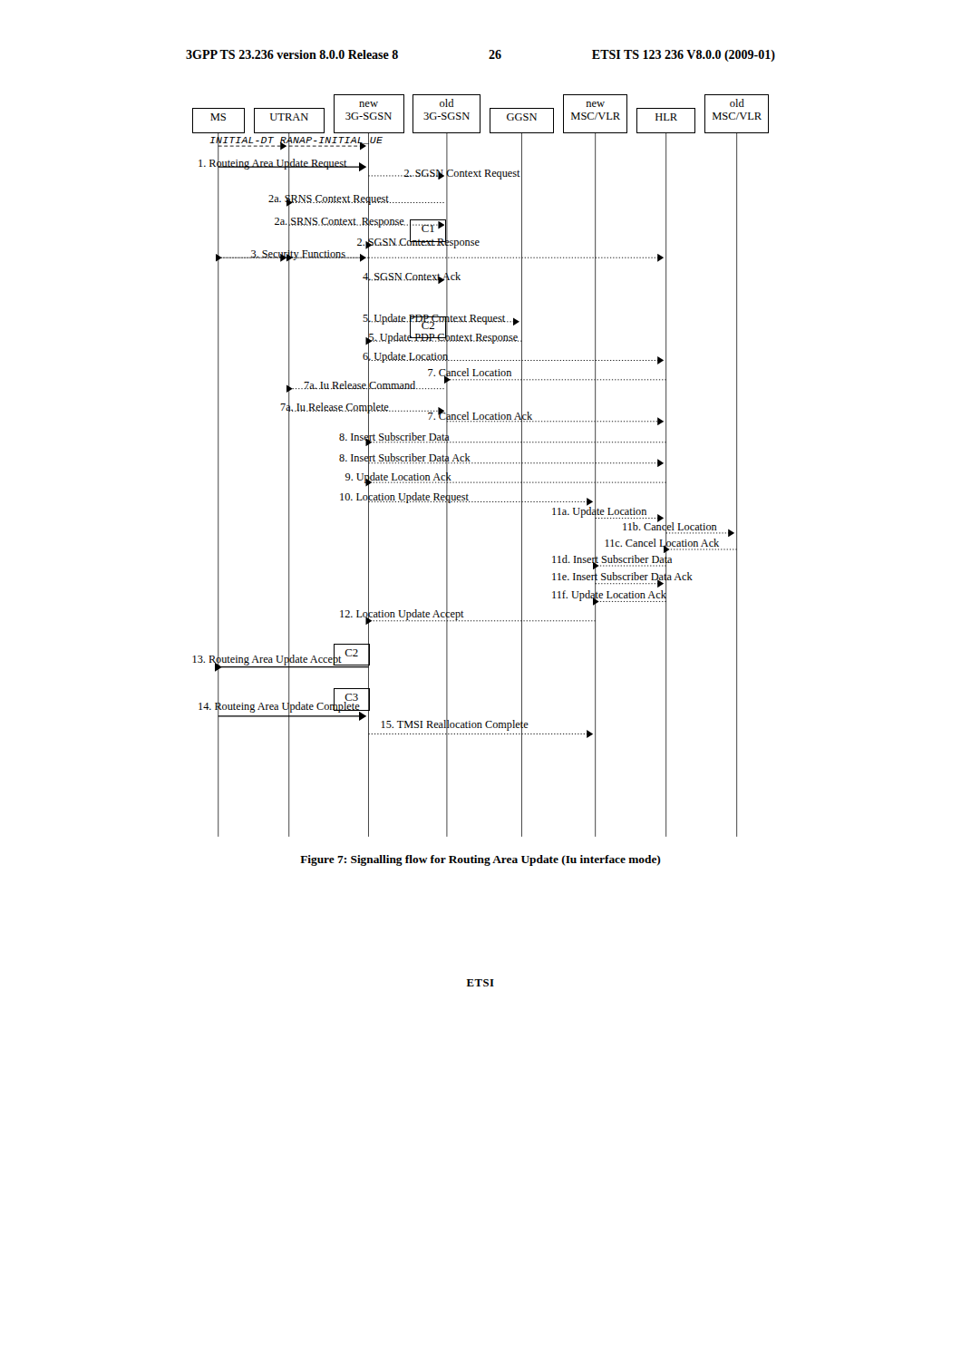3GPP TS 23.236 version 8.0.0 Release 8
26
ETSI TS 123 236 V8.0.0 (2009-01)
MS
UTRAN
new
3G-SGSN
old
3G-SGSN
GGSN
new
MSC/VLR
HLR
old
MSC/VLR
C1
C2
C2
C3
INITIAL-DT RANAP-INITIAL_UE
1. Routeing Area Update Request
2. SGSN Context Request
2a. SRNS Context Request
2a. SRNS Context Response
2. SGSN Context Response
3. Security Functions
4. SGSN Context Ack
5. Update PDP Context Request
5. Update PDP Context Response
6. Update Location
7. Cancel Location
7a. Iu Release Command
7a. Iu Release Complete
7. Cancel Location Ack
8. Insert Subscriber Data
8. Insert Subscriber Data Ack
9. Update Location Ack
10. Location Update Request
11a. Update Location
11b. Cancel Location
11c. Cancel Location Ack
11d. Insert Subscriber Data
11e. Insert Subscriber Data Ack
11f. Update Location Ack
12. Location Update Accept
13. Routeing Area Update Accept
14. Routeing Area Update Complete
15. TMSI Reallocation Complete
Figure 7: Signalling flow for Routing Area Update (Iu interface mode)
ETSI